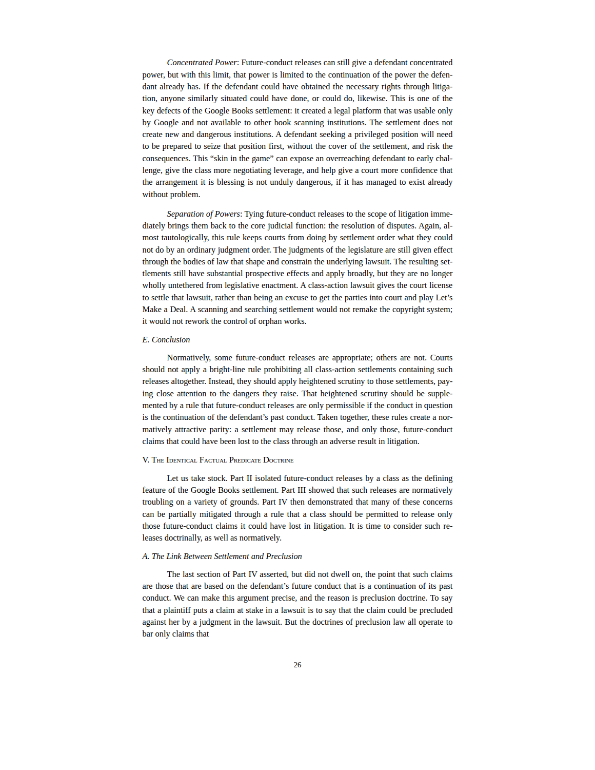Concentrated Power: Future-conduct releases can still give a defendant concentrated power, but with this limit, that power is limited to the continuation of the power the defendant already has. If the defendant could have obtained the necessary rights through litigation, anyone similarly situated could have done, or could do, likewise. This is one of the key defects of the Google Books settlement: it created a legal platform that was usable only by Google and not available to other book scanning institutions. The settlement does not create new and dangerous institutions. A defendant seeking a privileged position will need to be prepared to seize that position first, without the cover of the settlement, and risk the consequences. This “skin in the game” can expose an overreaching defendant to early challenge, give the class more negotiating leverage, and help give a court more confidence that the arrangement it is blessing is not unduly dangerous, if it has managed to exist already without problem.
Separation of Powers: Tying future-conduct releases to the scope of litigation immediately brings them back to the core judicial function: the resolution of disputes. Again, almost tautologically, this rule keeps courts from doing by settlement order what they could not do by an ordinary judgment order. The judgments of the legislature are still given effect through the bodies of law that shape and constrain the underlying lawsuit. The resulting settlements still have substantial prospective effects and apply broadly, but they are no longer wholly untethered from legislative enactment. A class-action lawsuit gives the court license to settle that lawsuit, rather than being an excuse to get the parties into court and play Let’s Make a Deal. A scanning and searching settlement would not remake the copyright system; it would not rework the control of orphan works.
E. Conclusion
Normatively, some future-conduct releases are appropriate; others are not. Courts should not apply a bright-line rule prohibiting all class-action settlements containing such releases altogether. Instead, they should apply heightened scrutiny to those settlements, paying close attention to the dangers they raise. That heightened scrutiny should be supplemented by a rule that future-conduct releases are only permissible if the conduct in question is the continuation of the defendant’s past conduct. Taken together, these rules create a normatively attractive parity: a settlement may release those, and only those, future-conduct claims that could have been lost to the class through an adverse result in litigation.
V. The Identical Factual Predicate Doctrine
Let us take stock. Part II isolated future-conduct releases by a class as the defining feature of the Google Books settlement. Part III showed that such releases are normatively troubling on a variety of grounds. Part IV then demonstrated that many of these concerns can be partially mitigated through a rule that a class should be permitted to release only those future-conduct claims it could have lost in litigation. It is time to consider such releases doctrinally, as well as normatively.
A. The Link Between Settlement and Preclusion
The last section of Part IV asserted, but did not dwell on, the point that such claims are those that are based on the defendant’s future conduct that is a continuation of its past conduct. We can make this argument precise, and the reason is preclusion doctrine. To say that a plaintiff puts a claim at stake in a lawsuit is to say that the claim could be precluded against her by a judgment in the lawsuit. But the doctrines of preclusion law all operate to bar only claims that
26